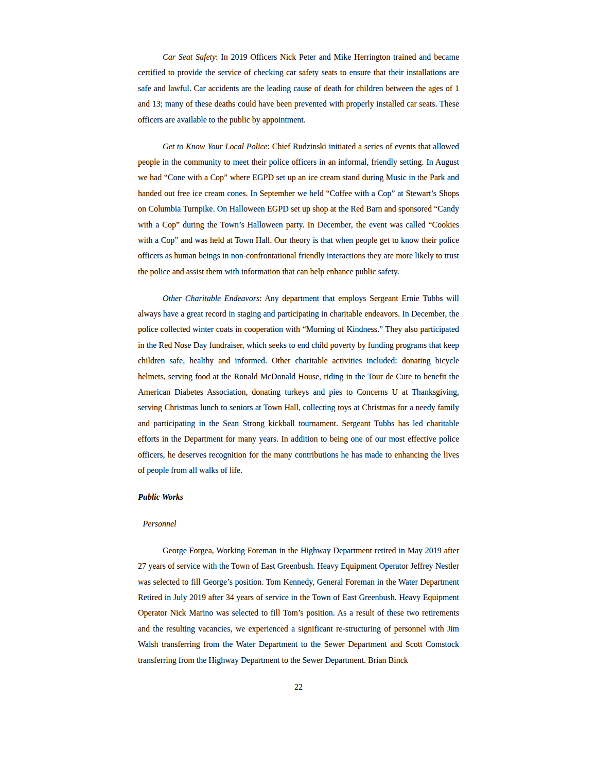Car Seat Safety: In 2019 Officers Nick Peter and Mike Herrington trained and became certified to provide the service of checking car safety seats to ensure that their installations are safe and lawful. Car accidents are the leading cause of death for children between the ages of 1 and 13; many of these deaths could have been prevented with properly installed car seats. These officers are available to the public by appointment.
Get to Know Your Local Police: Chief Rudzinski initiated a series of events that allowed people in the community to meet their police officers in an informal, friendly setting. In August we had “Cone with a Cop” where EGPD set up an ice cream stand during Music in the Park and handed out free ice cream cones. In September we held “Coffee with a Cop” at Stewart’s Shops on Columbia Turnpike. On Halloween EGPD set up shop at the Red Barn and sponsored “Candy with a Cop” during the Town’s Halloween party. In December, the event was called “Cookies with a Cop” and was held at Town Hall. Our theory is that when people get to know their police officers as human beings in non-confrontational friendly interactions they are more likely to trust the police and assist them with information that can help enhance public safety.
Other Charitable Endeavors: Any department that employs Sergeant Ernie Tubbs will always have a great record in staging and participating in charitable endeavors. In December, the police collected winter coats in cooperation with “Morning of Kindness.” They also participated in the Red Nose Day fundraiser, which seeks to end child poverty by funding programs that keep children safe, healthy and informed. Other charitable activities included: donating bicycle helmets, serving food at the Ronald McDonald House, riding in the Tour de Cure to benefit the American Diabetes Association, donating turkeys and pies to Concerns U at Thanksgiving, serving Christmas lunch to seniors at Town Hall, collecting toys at Christmas for a needy family and participating in the Sean Strong kickball tournament. Sergeant Tubbs has led charitable efforts in the Department for many years. In addition to being one of our most effective police officers, he deserves recognition for the many contributions he has made to enhancing the lives of people from all walks of life.
Public Works
Personnel
George Forgea, Working Foreman in the Highway Department retired in May 2019 after 27 years of service with the Town of East Greenbush. Heavy Equipment Operator Jeffrey Nestler was selected to fill George’s position. Tom Kennedy, General Foreman in the Water Department Retired in July 2019 after 34 years of service in the Town of East Greenbush. Heavy Equipment Operator Nick Marino was selected to fill Tom’s position. As a result of these two retirements and the resulting vacancies, we experienced a significant re-structuring of personnel with Jim Walsh transferring from the Water Department to the Sewer Department and Scott Comstock transferring from the Highway Department to the Sewer Department. Brian Binck
22